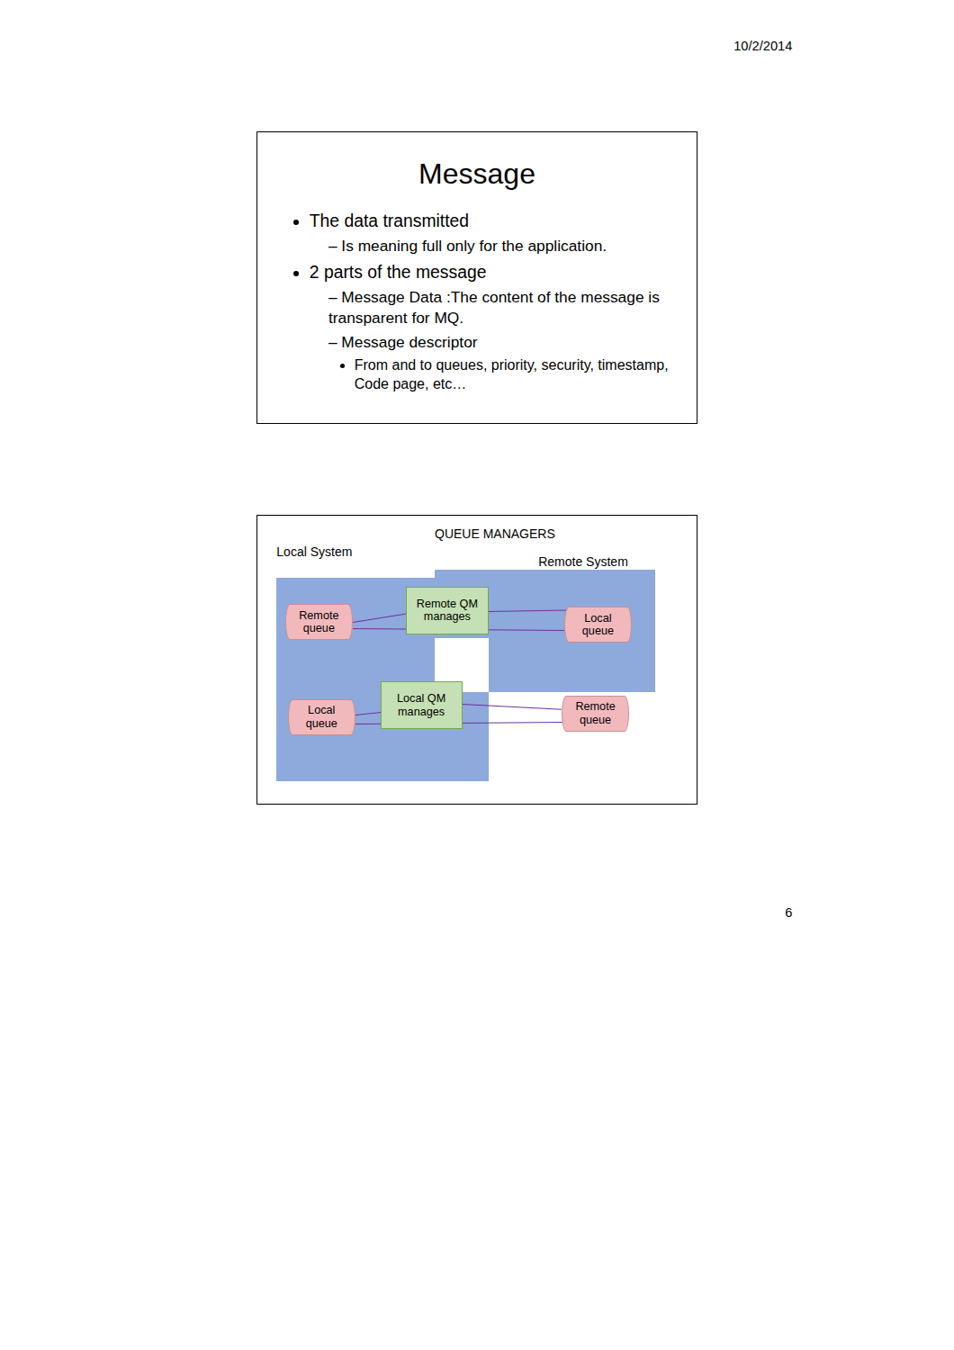10/2/2014
Message
The data transmitted
Is meaning full only for the application.
2 parts of the message
Message Data :The content of the message is transparent for MQ.
Message descriptor
From and to queues, priority, security, timestamp, Code page, etc…
QUEUE MANAGERS
Local System
Remote System
Remote
queue
Local
queue
Local
queue
Remote
queue
Remote QM
manages
Local QM
manages
6